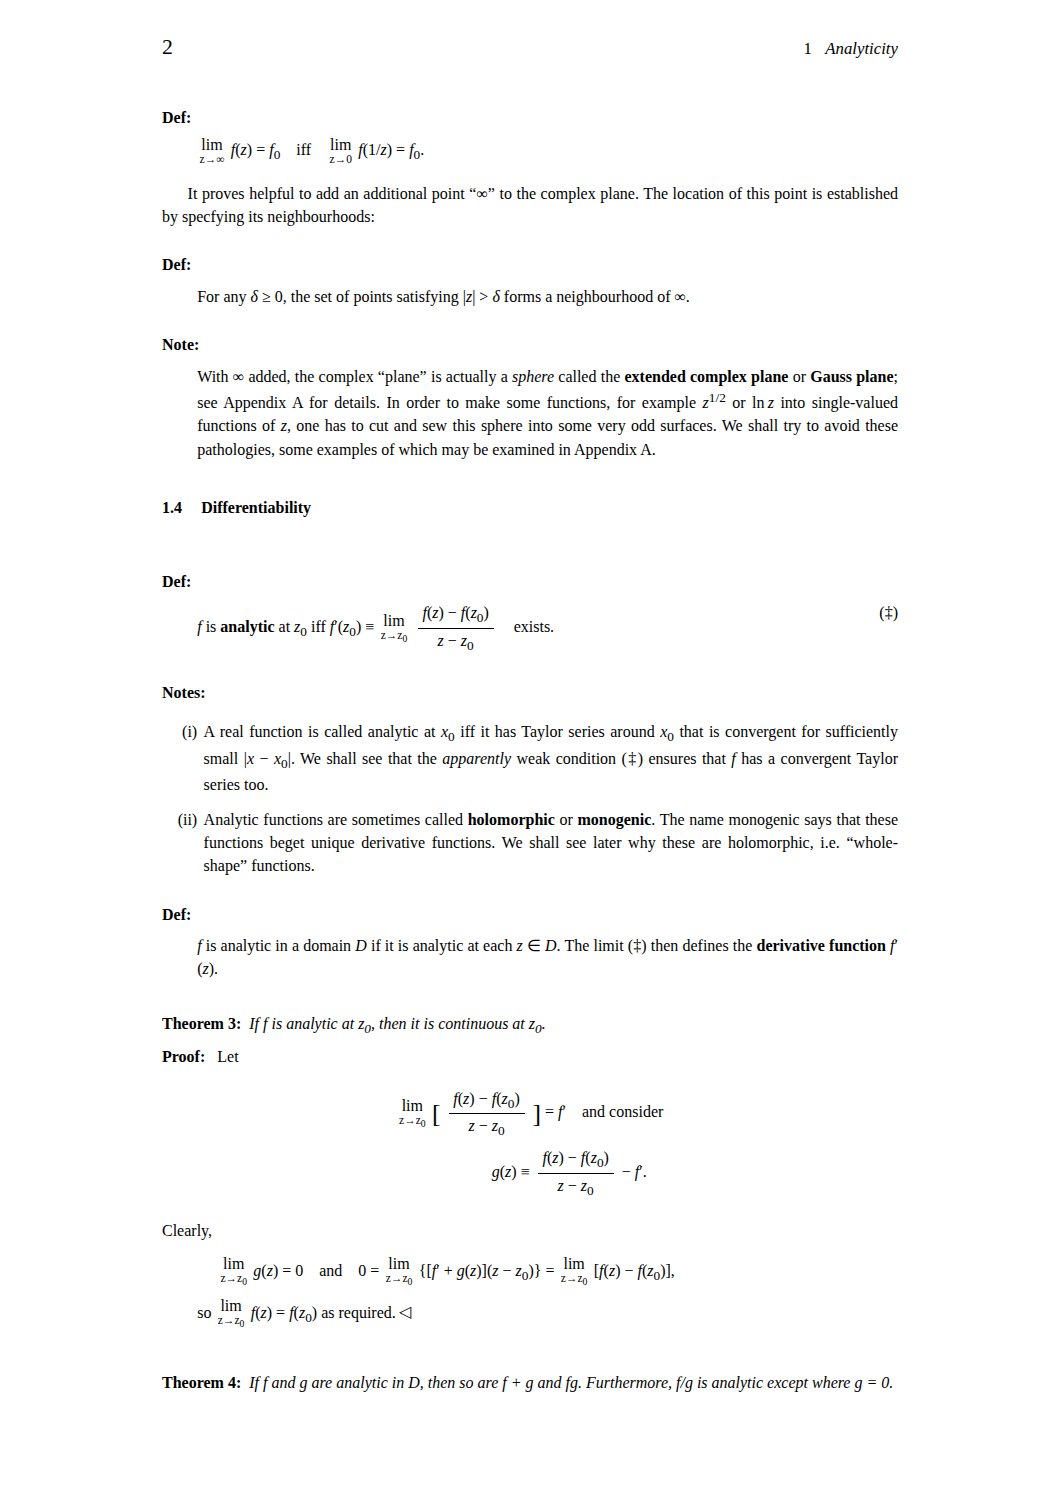2 1 Analyticity
Def:
lim z→∞ f(z) = f0 iff lim z→0 f(1/z) = f0.
It proves helpful to add an additional point “∞” to the complex plane. The location of this point is established by specfying its neighbourhoods:
Def:
For any δ ≥ 0, the set of points satisfying |z| > δ forms a neighbourhood of ∞.
Note:
With ∞ added, the complex “plane” is actually a sphere called the extended complex plane or Gauss plane; see Appendix A for details. In order to make some functions, for example z1/2 or ln z into single-valued functions of z, one has to cut and sew this sphere into some very odd surfaces. We shall try to avoid these pathologies, some examples of which may be examined in Appendix A.
1.4 Differentiability
Def:
f is analytic at z0 iff f′(z0) ≡ lim z→z0 f(z) − f(z0) z − z0 exists. (‡)
Notes:
A real function is called analytic at x0 iff it has Taylor series around x0 that is convergent for sufficiently small |x − x0|. We shall see that the apparently weak condition (‡) ensures that f has a convergent Taylor series too.
Analytic functions are sometimes called holomorphic or monogenic. The name monogenic says that these functions beget unique derivative functions. We shall see later why these are holomorphic, i.e. “whole-shape” functions.
Def:
f is analytic in a domain D if it is analytic at each z ∈ D. The limit (‡) then defines the derivative function f′(z).
Theorem 3: If f is analytic at z0, then it is continuous at z0.
Proof: Let
lim z→z0 [ f(z) − f(z0) z − z0 ] = f′ and consider g(z) ≡ f(z) − f(z0) z − z0 − f′.
Clearly,
lim z→z0 g(z) = 0 and 0 = lim z→z0 {[f′ + g(z)](z − z0)} = lim z→z0 [f(z) − f(z0)],
so lim z→z0 f(z) = f(z0) as required.◁
Theorem 4: If f and g are analytic in D, then so are f + g and fg. Furthermore, f/g is analytic except where g = 0.